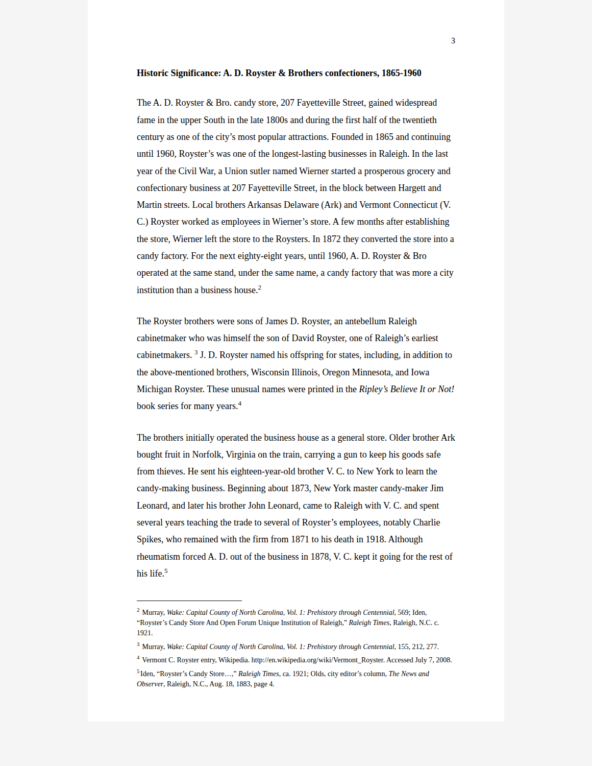3
Historic Significance: A. D. Royster & Brothers confectioners, 1865-1960
The A. D. Royster & Bro. candy store, 207 Fayetteville Street, gained widespread fame in the upper South in the late 1800s and during the first half of the twentieth century as one of the city’s most popular attractions. Founded in 1865 and continuing until 1960, Royster’s was one of the longest-lasting businesses in Raleigh. In the last year of the Civil War, a Union sutler named Wierner started a prosperous grocery and confectionary business at 207 Fayetteville Street, in the block between Hargett and Martin streets. Local brothers Arkansas Delaware (Ark) and Vermont Connecticut (V. C.) Royster worked as employees in Wierner’s store. A few months after establishing the store, Wierner left the store to the Roysters. In 1872 they converted the store into a candy factory. For the next eighty-eight years, until 1960, A. D. Royster & Bro operated at the same stand, under the same name, a candy factory that was more a city institution than a business house.2
The Royster brothers were sons of James D. Royster, an antebellum Raleigh cabinetmaker who was himself the son of David Royster, one of Raleigh’s earliest cabinetmakers. 3 J. D. Royster named his offspring for states, including, in addition to the above-mentioned brothers, Wisconsin Illinois, Oregon Minnesota, and Iowa Michigan Royster. These unusual names were printed in the Ripley’s Believe It or Not! book series for many years.4
The brothers initially operated the business house as a general store. Older brother Ark bought fruit in Norfolk, Virginia on the train, carrying a gun to keep his goods safe from thieves. He sent his eighteen-year-old brother V. C. to New York to learn the candy-making business. Beginning about 1873, New York master candy-maker Jim Leonard, and later his brother John Leonard, came to Raleigh with V. C. and spent several years teaching the trade to several of Royster’s employees, notably Charlie Spikes, who remained with the firm from 1871 to his death in 1918. Although rheumatism forced A. D. out of the business in 1878, V. C. kept it going for the rest of his life.5
2 Murray, Wake: Capital County of North Carolina, Vol. 1: Prehistory through Centennial, 569; Iden, “Royster’s Candy Store And Open Forum Unique Institution of Raleigh,” Raleigh Times, Raleigh, N.C. c. 1921.
3 Murray, Wake: Capital County of North Carolina, Vol. 1: Prehistory through Centennial, 155, 212, 277.
4 Vermont C. Royster entry, Wikipedia. http://en.wikipedia.org/wiki/Vermont_Royster. Accessed July 7, 2008.
5 Iden, “Royster’s Candy Store…,” Raleigh Times, ca. 1921; Olds, city editor’s column, The News and Observer, Raleigh, N.C., Aug. 18, 1883, page 4.